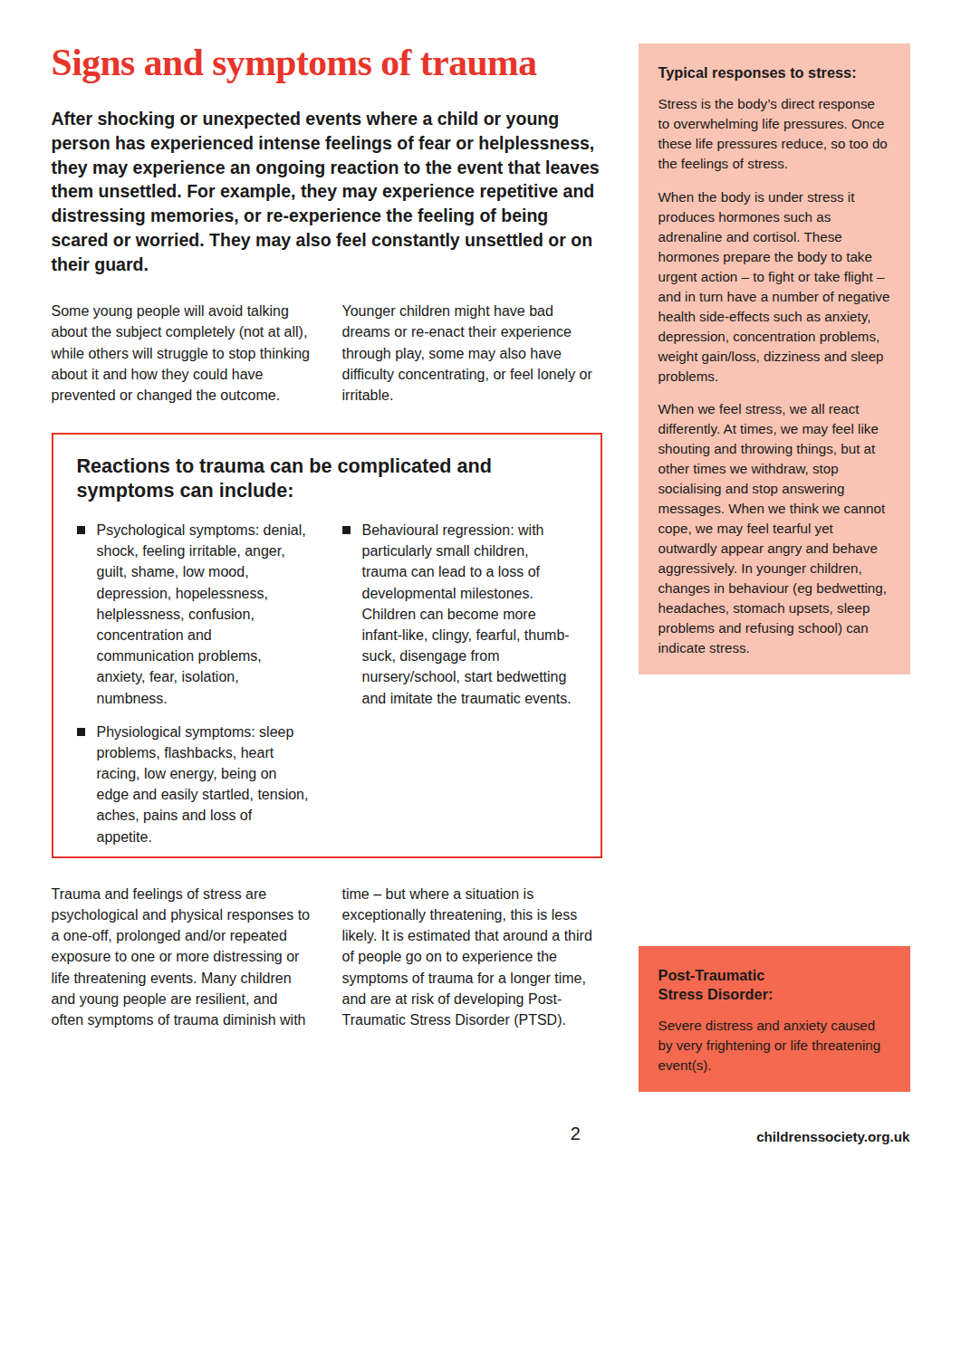Signs and symptoms of trauma
After shocking or unexpected events where a child or young person has experienced intense feelings of fear or helplessness, they may experience an ongoing reaction to the event that leaves them unsettled. For example, they may experience repetitive and distressing memories, or re-experience the feeling of being scared or worried. They may also feel constantly unsettled or on their guard.
Some young people will avoid talking about the subject completely (not at all), while others will struggle to stop thinking about it and how they could have prevented or changed the outcome. Younger children might have bad dreams or re-enact their experience through play, some may also have difficulty concentrating, or feel lonely or irritable.
Reactions to trauma can be complicated and symptoms can include:
Psychological symptoms: denial, shock, feeling irritable, anger, guilt, shame, low mood, depression, hopelessness, helplessness, confusion, concentration and communication problems, anxiety, fear, isolation, numbness.
Physiological symptoms: sleep problems, flashbacks, heart racing, low energy, being on edge and easily startled, tension, aches, pains and loss of appetite.
Behavioural regression: with particularly small children, trauma can lead to a loss of developmental milestones. Children can become more infant-like, clingy, fearful, thumb-suck, disengage from nursery/school, start bedwetting and imitate the traumatic events.
Trauma and feelings of stress are psychological and physical responses to a one-off, prolonged and/or repeated exposure to one or more distressing or life threatening events. Many children and young people are resilient, and often symptoms of trauma diminish with time – but where a situation is exceptionally threatening, this is less likely. It is estimated that around a third of people go on to experience the symptoms of trauma for a longer time, and are at risk of developing Post-Traumatic Stress Disorder (PTSD).
Typical responses to stress:
Stress is the body’s direct response to overwhelming life pressures. Once these life pressures reduce, so too do the feelings of stress.
When the body is under stress it produces hormones such as adrenaline and cortisol. These hormones prepare the body to take urgent action – to fight or take flight – and in turn have a number of negative health side-effects such as anxiety, depression, concentration problems, weight gain/loss, dizziness and sleep problems.
When we feel stress, we all react differently. At times, we may feel like shouting and throwing things, but at other times we withdraw, stop socialising and stop answering messages. When we think we cannot cope, we may feel tearful yet outwardly appear angry and behave aggressively. In younger children, changes in behaviour (eg bedwetting, headaches, stomach upsets, sleep problems and refusing school) can indicate stress.
Post-Traumatic
Stress Disorder:
Severe distress and anxiety caused by very frightening or life threatening event(s).
2
childrenssociety.org.uk